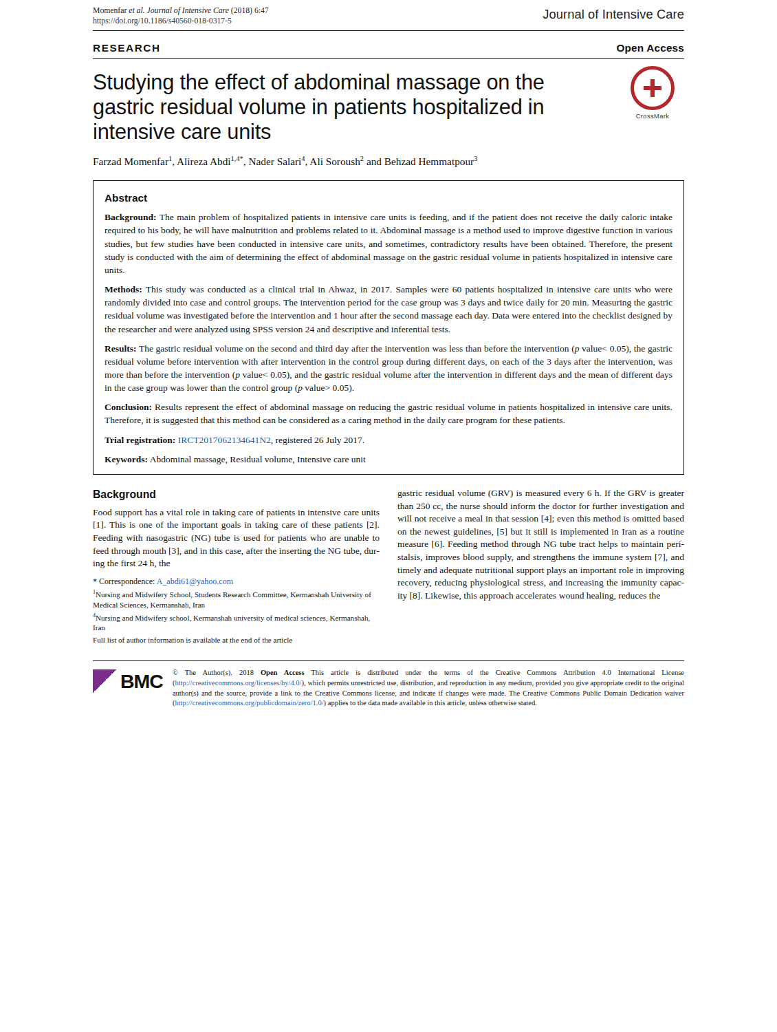Momenfar et al. Journal of Intensive Care (2018) 6:47
https://doi.org/10.1186/s40560-018-0317-5
Journal of Intensive Care
RESEARCH
Open Access
CrossMark
Studying the effect of abdominal massage on the gastric residual volume in patients hospitalized in intensive care units
Farzad Momenfar1, Alireza Abdi1,4*, Nader Salari4, Ali Soroush2 and Behzad Hemmatpour3
Abstract
Background: The main problem of hospitalized patients in intensive care units is feeding, and if the patient does not receive the daily caloric intake required to his body, he will have malnutrition and problems related to it. Abdominal massage is a method used to improve digestive function in various studies, but few studies have been conducted in intensive care units, and sometimes, contradictory results have been obtained. Therefore, the present study is conducted with the aim of determining the effect of abdominal massage on the gastric residual volume in patients hospitalized in intensive care units.
Methods: This study was conducted as a clinical trial in Ahwaz, in 2017. Samples were 60 patients hospitalized in intensive care units who were randomly divided into case and control groups. The intervention period for the case group was 3 days and twice daily for 20 min. Measuring the gastric residual volume was investigated before the intervention and 1 hour after the second massage each day. Data were entered into the checklist designed by the researcher and were analyzed using SPSS version 24 and descriptive and inferential tests.
Results: The gastric residual volume on the second and third day after the intervention was less than before the intervention (p value< 0.05), the gastric residual volume before intervention with after intervention in the control group during different days, on each of the 3 days after the intervention, was more than before the intervention (p value< 0.05), and the gastric residual volume after the intervention in different days and the mean of different days in the case group was lower than the control group (p value> 0.05).
Conclusion: Results represent the effect of abdominal massage on reducing the gastric residual volume in patients hospitalized in intensive care units. Therefore, it is suggested that this method can be considered as a caring method in the daily care program for these patients.
Trial registration: IRCT2017062134641N2, registered 26 July 2017.
Keywords: Abdominal massage, Residual volume, Intensive care unit
Background
Food support has a vital role in taking care of patients in intensive care units [1]. This is one of the important goals in taking care of these patients [2]. Feeding with nasogastric (NG) tube is used for patients who are unable to feed through mouth [3], and in this case, after the inserting the NG tube, during the first 24 h, the
* Correspondence: A_abdi61@yahoo.com
1Nursing and Midwifery School, Students Research Committee, Kermanshah University of Medical Sciences, Kermanshah, Iran
4Nursing and Midwifery school, Kermanshah university of medical sciences, Kermanshah, Iran
Full list of author information is available at the end of the article
gastric residual volume (GRV) is measured every 6 h. If the GRV is greater than 250 cc, the nurse should inform the doctor for further investigation and will not receive a meal in that session [4]; even this method is omitted based on the newest guidelines, [5] but it still is implemented in Iran as a routine measure [6]. Feeding method through NG tube tract helps to maintain peristalsis, improves blood supply, and strengthens the immune system [7], and timely and adequate nutritional support plays an important role in improving recovery, reducing physiological stress, and increasing the immunity capacity [8]. Likewise, this approach accelerates wound healing, reduces the
BMC
© The Author(s). 2018 Open Access This article is distributed under the terms of the Creative Commons Attribution 4.0 International License (http://creativecommons.org/licenses/by/4.0/), which permits unrestricted use, distribution, and reproduction in any medium, provided you give appropriate credit to the original author(s) and the source, provide a link to the Creative Commons license, and indicate if changes were made. The Creative Commons Public Domain Dedication waiver (http://creativecommons.org/publicdomain/zero/1.0/) applies to the data made available in this article, unless otherwise stated.